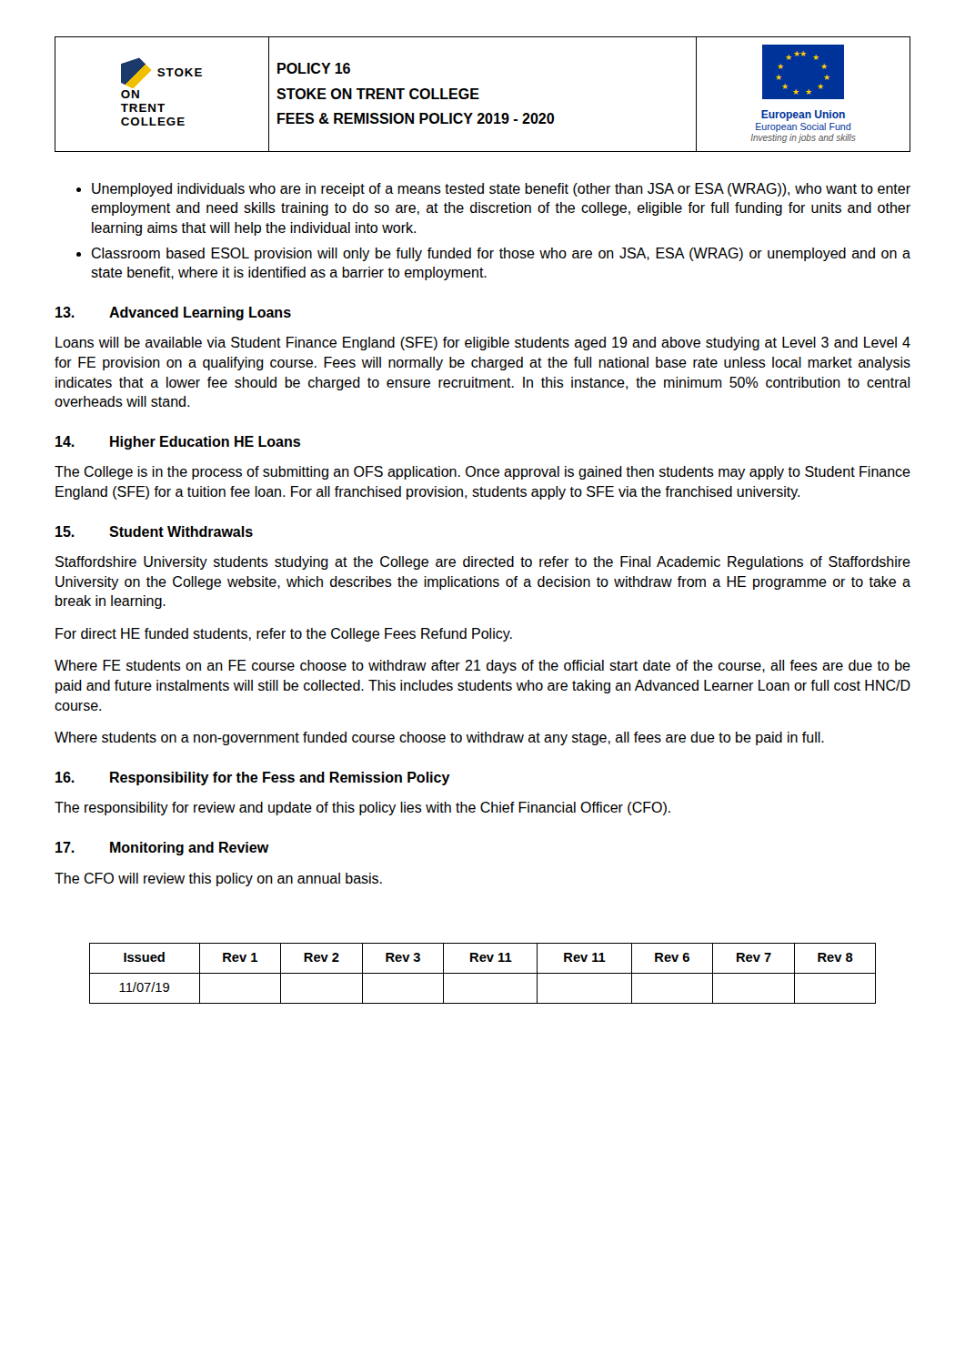| STOKE ON TRENT COLLEGE | POLICY 16 STOKE ON TRENT COLLEGE FEES & REMISSION POLICY 2019 - 2020 | ★ ★ ★ ★ ★ ★ ★ ★ ★ ★ ★ ★ European Union European Social Fund Investing in jobs and skills |
Unemployed individuals who are in receipt of a means tested state benefit (other than JSA or ESA (WRAG)), who want to enter employment and need skills training to do so are, at the discretion of the college, eligible for full funding for units and other learning aims that will help the individual into work.
Classroom based ESOL provision will only be fully funded for those who are on JSA, ESA (WRAG) or unemployed and on a state benefit, where it is identified as a barrier to employment.
13. Advanced Learning Loans
Loans will be available via Student Finance England (SFE) for eligible students aged 19 and above studying at Level 3 and Level 4 for FE provision on a qualifying course. Fees will normally be charged at the full national base rate unless local market analysis indicates that a lower fee should be charged to ensure recruitment. In this instance, the minimum 50% contribution to central overheads will stand.
14. Higher Education HE Loans
The College is in the process of submitting an OFS application. Once approval is gained then students may apply to Student Finance England (SFE) for a tuition fee loan. For all franchised provision, students apply to SFE via the franchised university.
15. Student Withdrawals
Staffordshire University students studying at the College are directed to refer to the Final Academic Regulations of Staffordshire University on the College website, which describes the implications of a decision to withdraw from a HE programme or to take a break in learning.
For direct HE funded students, refer to the College Fees Refund Policy.
Where FE students on an FE course choose to withdraw after 21 days of the official start date of the course, all fees are due to be paid and future instalments will still be collected. This includes students who are taking an Advanced Learner Loan or full cost HNC/D course.
Where students on a non-government funded course choose to withdraw at any stage, all fees are due to be paid in full.
16. Responsibility for the Fess and Remission Policy
The responsibility for review and update of this policy lies with the Chief Financial Officer (CFO).
17. Monitoring and Review
The CFO will review this policy on an annual basis.
| Issued | Rev 1 | Rev 2 | Rev 3 | Rev 11 | Rev 11 | Rev 6 | Rev 7 | Rev 8 |
| --- | --- | --- | --- | --- | --- | --- | --- | --- |
| 11/07/19 | | | | | | | | |